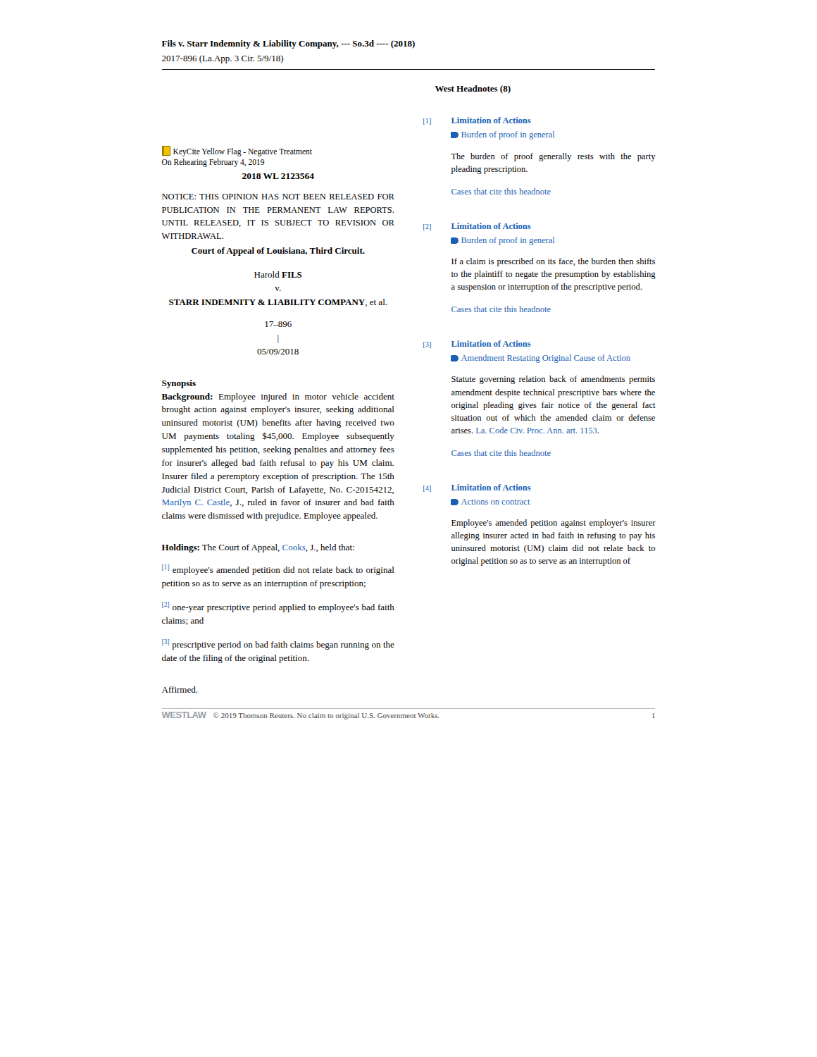Fils v. Starr Indemnity & Liability Company, --- So.3d ---- (2018)
2017-896 (La.App. 3 Cir. 5/9/18)
KeyCite Yellow Flag - Negative Treatment
On Rehearing February 4, 2019
2018 WL 2123564
Notice: This opinion has not been released for publication in the permanent law reports. Until released, it is subject to revision or withdrawal.
Court of Appeal of Louisiana, Third Circuit.
Harold FILS
v.
STARR INDEMNITY & LIABILITY COMPANY, et al.
17–896
|
05/09/2018
Synopsis
Background: Employee injured in motor vehicle accident brought action against employer's insurer, seeking additional uninsured motorist (UM) benefits after having received two UM payments totaling $45,000. Employee subsequently supplemented his petition, seeking penalties and attorney fees for insurer's alleged bad faith refusal to pay his UM claim. Insurer filed a peremptory exception of prescription. The 15th Judicial District Court, Parish of Lafayette, No. C-20154212, Marilyn C. Castle, J., ruled in favor of insurer and bad faith claims were dismissed with prejudice. Employee appealed.
Holdings: The Court of Appeal, Cooks, J., held that:
[1] employee's amended petition did not relate back to original petition so as to serve as an interruption of prescription;
[2] one-year prescriptive period applied to employee's bad faith claims; and
[3] prescriptive period on bad faith claims began running on the date of the filing of the original petition.
Affirmed.
West Headnotes (8)
[1]
Limitation of Actions
Burden of proof in general
The burden of proof generally rests with the party pleading prescription.
Cases that cite this headnote
[2]
Limitation of Actions
Burden of proof in general
If a claim is prescribed on its face, the burden then shifts to the plaintiff to negate the presumption by establishing a suspension or interruption of the prescriptive period.
Cases that cite this headnote
[3]
Limitation of Actions
Amendment Restating Original Cause of Action
Statute governing relation back of amendments permits amendment despite technical prescriptive bars where the original pleading gives fair notice of the general fact situation out of which the amended claim or defense arises. La. Code Civ. Proc. Ann. art. 1153.
Cases that cite this headnote
[4]
Limitation of Actions
Actions on contract
Employee's amended petition against employer's insurer alleging insurer acted in bad faith in refusing to pay his uninsured motorist (UM) claim did not relate back to original petition so as to serve as an interruption of
WESTLAW © 2019 Thomson Reuters. No claim to original U.S. Government Works. 1